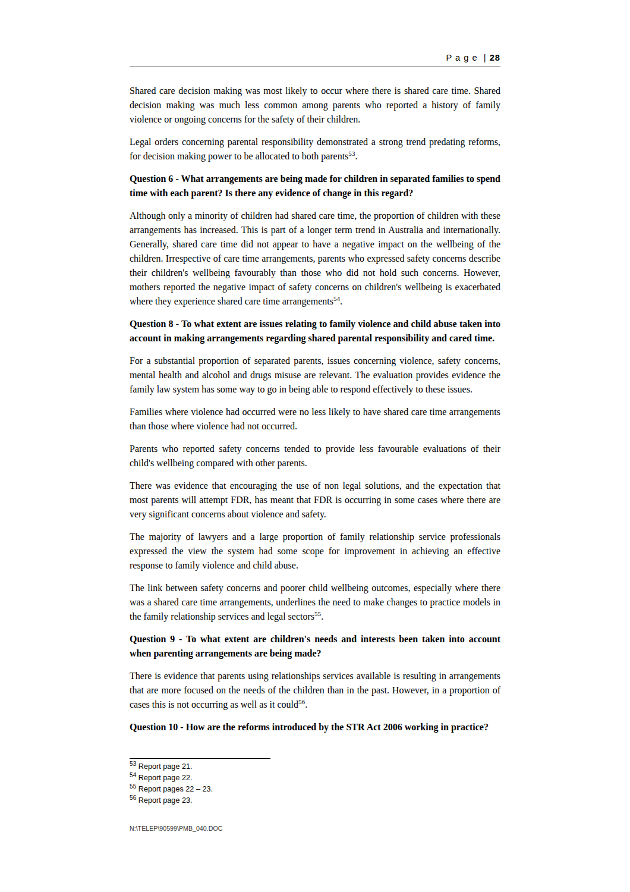P a g e | 28
Shared care decision making was most likely to occur where there is shared care time. Shared decision making was much less common among parents who reported a history of family violence or ongoing concerns for the safety of their children.
Legal orders concerning parental responsibility demonstrated a strong trend predating reforms, for decision making power to be allocated to both parents53.
Question 6 - What arrangements are being made for children in separated families to spend time with each parent? Is there any evidence of change in this regard?
Although only a minority of children had shared care time, the proportion of children with these arrangements has increased. This is part of a longer term trend in Australia and internationally. Generally, shared care time did not appear to have a negative impact on the wellbeing of the children. Irrespective of care time arrangements, parents who expressed safety concerns describe their children's wellbeing favourably than those who did not hold such concerns. However, mothers reported the negative impact of safety concerns on children's wellbeing is exacerbated where they experience shared care time arrangements54.
Question 8 - To what extent are issues relating to family violence and child abuse taken into account in making arrangements regarding shared parental responsibility and cared time.
For a substantial proportion of separated parents, issues concerning violence, safety concerns, mental health and alcohol and drugs misuse are relevant. The evaluation provides evidence the family law system has some way to go in being able to respond effectively to these issues.
Families where violence had occurred were no less likely to have shared care time arrangements than those where violence had not occurred.
Parents who reported safety concerns tended to provide less favourable evaluations of their child's wellbeing compared with other parents.
There was evidence that encouraging the use of non legal solutions, and the expectation that most parents will attempt FDR, has meant that FDR is occurring in some cases where there are very significant concerns about violence and safety.
The majority of lawyers and a large proportion of family relationship service professionals expressed the view the system had some scope for improvement in achieving an effective response to family violence and child abuse.
The link between safety concerns and poorer child wellbeing outcomes, especially where there was a shared care time arrangements, underlines the need to make changes to practice models in the family relationship services and legal sectors55.
Question 9 - To what extent are children's needs and interests been taken into account when parenting arrangements are being made?
There is evidence that parents using relationships services available is resulting in arrangements that are more focused on the needs of the children than in the past. However, in a proportion of cases this is not occurring as well as it could56.
Question 10 - How are the reforms introduced by the STR Act 2006 working in practice?
53 Report page 21.
54 Report page 22.
55 Report pages 22 – 23.
56 Report page 23.
N:\TELEP\90599\PMB_040.DOC